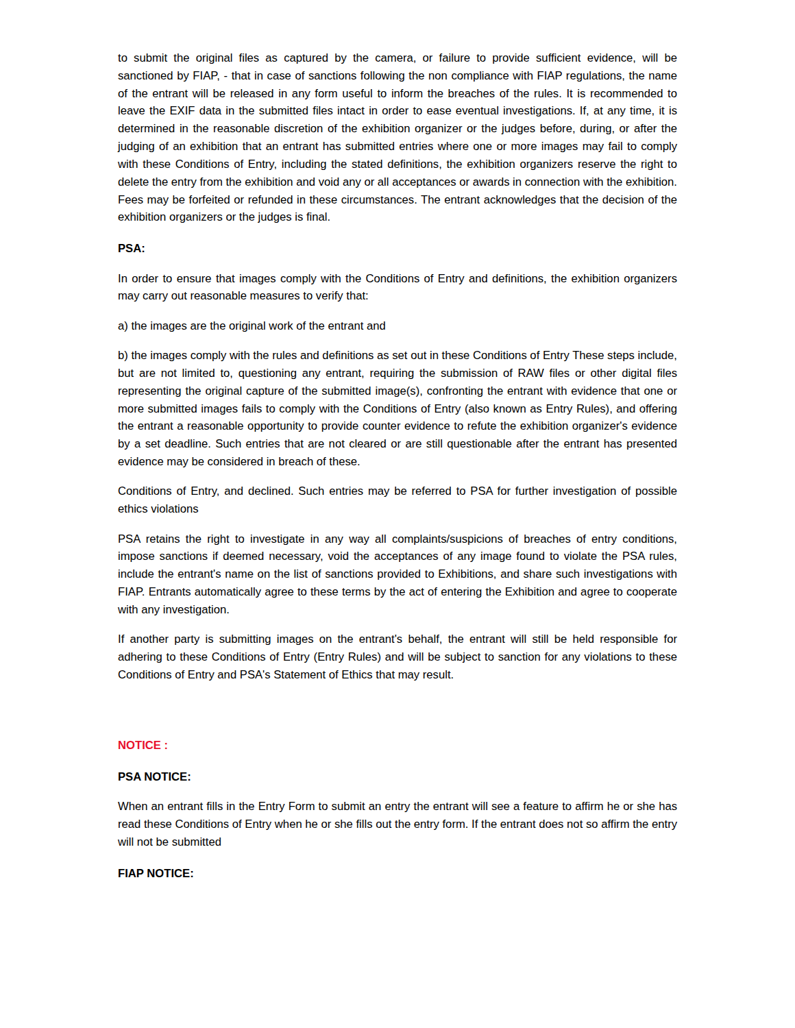to submit the original files as captured by the camera, or failure to provide sufficient evidence, will be sanctioned by FIAP, - that in case of sanctions following the non compliance with FIAP regulations, the name of the entrant will be released in any form useful to inform the breaches of the rules. It is recommended to leave the EXIF data in the submitted files intact in order to ease eventual investigations. If, at any time, it is determined in the reasonable discretion of the exhibition organizer or the judges before, during, or after the judging of an exhibition that an entrant has submitted entries where one or more images may fail to comply with these Conditions of Entry, including the stated definitions, the exhibition organizers reserve the right to delete the entry from the exhibition and void any or all acceptances or awards in connection with the exhibition. Fees may be forfeited or refunded in these circumstances. The entrant acknowledges that the decision of the exhibition organizers or the judges is final.
PSA:
In order to ensure that images comply with the Conditions of Entry and definitions, the exhibition organizers may carry out reasonable measures to verify that:
a) the images are the original work of the entrant and
b) the images comply with the rules and definitions as set out in these Conditions of Entry These steps include, but are not limited to, questioning any entrant, requiring the submission of RAW files or other digital files representing the original capture of the submitted image(s), confronting the entrant with evidence that one or more submitted images fails to comply with the Conditions of Entry (also known as Entry Rules), and offering the entrant a reasonable opportunity to provide counter evidence to refute the exhibition organizer's evidence by a set deadline. Such entries that are not cleared or are still questionable after the entrant has presented evidence may be considered in breach of these.
Conditions of Entry, and declined. Such entries may be referred to PSA for further investigation of possible ethics violations
PSA retains the right to investigate in any way all complaints/suspicions of breaches of entry conditions, impose sanctions if deemed necessary, void the acceptances of any image found to violate the PSA rules, include the entrant's name on the list of sanctions provided to Exhibitions, and share such investigations with FIAP. Entrants automatically agree to these terms by the act of entering the Exhibition and agree to cooperate with any investigation.
If another party is submitting images on the entrant's behalf, the entrant will still be held responsible for adhering to these Conditions of Entry (Entry Rules) and will be subject to sanction for any violations to these Conditions of Entry and PSA's Statement of Ethics that may result.
NOTICE :
PSA NOTICE:
When an entrant fills in the Entry Form to submit an entry the entrant will see a feature to affirm he or she has read these Conditions of Entry when he or she fills out the entry form. If the entrant does not so affirm the entry will not be submitted
FIAP NOTICE: